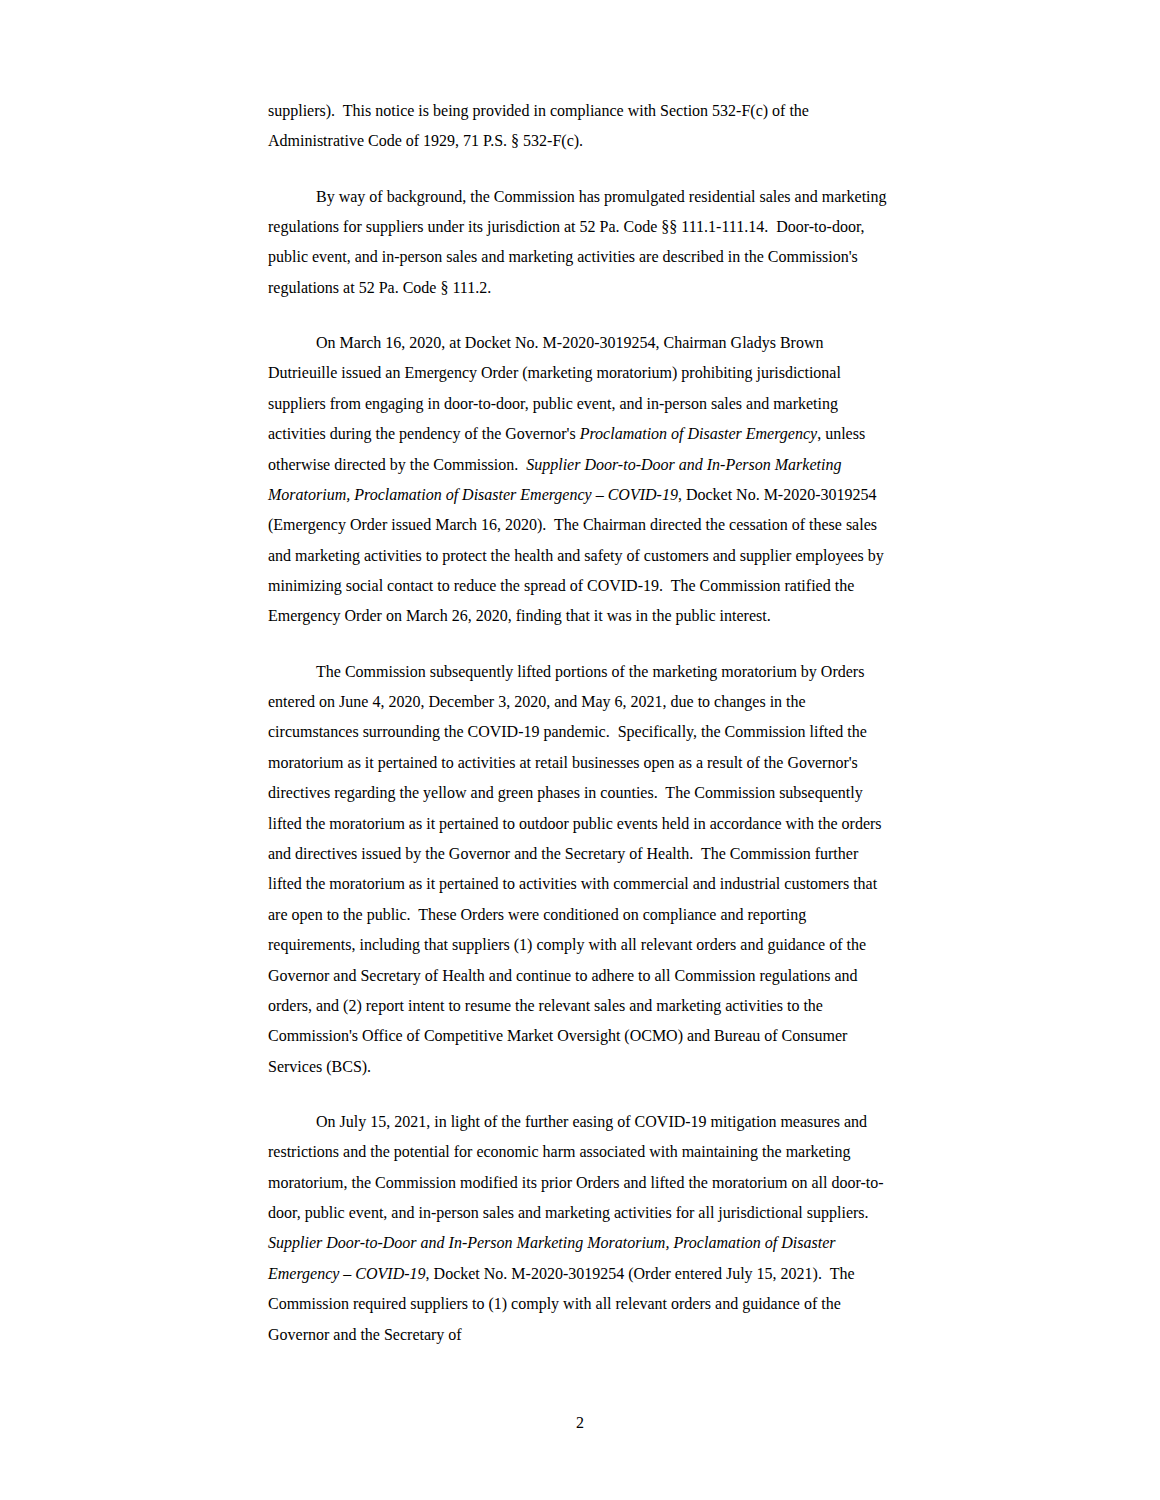suppliers). This notice is being provided in compliance with Section 532-F(c) of the Administrative Code of 1929, 71 P.S. § 532-F(c).
By way of background, the Commission has promulgated residential sales and marketing regulations for suppliers under its jurisdiction at 52 Pa. Code §§ 111.1-111.14. Door-to-door, public event, and in-person sales and marketing activities are described in the Commission's regulations at 52 Pa. Code § 111.2.
On March 16, 2020, at Docket No. M-2020-3019254, Chairman Gladys Brown Dutrieuille issued an Emergency Order (marketing moratorium) prohibiting jurisdictional suppliers from engaging in door-to-door, public event, and in-person sales and marketing activities during the pendency of the Governor's Proclamation of Disaster Emergency, unless otherwise directed by the Commission. Supplier Door-to-Door and In-Person Marketing Moratorium, Proclamation of Disaster Emergency – COVID-19, Docket No. M-2020-3019254 (Emergency Order issued March 16, 2020). The Chairman directed the cessation of these sales and marketing activities to protect the health and safety of customers and supplier employees by minimizing social contact to reduce the spread of COVID-19. The Commission ratified the Emergency Order on March 26, 2020, finding that it was in the public interest.
The Commission subsequently lifted portions of the marketing moratorium by Orders entered on June 4, 2020, December 3, 2020, and May 6, 2021, due to changes in the circumstances surrounding the COVID-19 pandemic. Specifically, the Commission lifted the moratorium as it pertained to activities at retail businesses open as a result of the Governor's directives regarding the yellow and green phases in counties. The Commission subsequently lifted the moratorium as it pertained to outdoor public events held in accordance with the orders and directives issued by the Governor and the Secretary of Health. The Commission further lifted the moratorium as it pertained to activities with commercial and industrial customers that are open to the public. These Orders were conditioned on compliance and reporting requirements, including that suppliers (1) comply with all relevant orders and guidance of the Governor and Secretary of Health and continue to adhere to all Commission regulations and orders, and (2) report intent to resume the relevant sales and marketing activities to the Commission's Office of Competitive Market Oversight (OCMO) and Bureau of Consumer Services (BCS).
On July 15, 2021, in light of the further easing of COVID-19 mitigation measures and restrictions and the potential for economic harm associated with maintaining the marketing moratorium, the Commission modified its prior Orders and lifted the moratorium on all door-to-door, public event, and in-person sales and marketing activities for all jurisdictional suppliers. Supplier Door-to-Door and In-Person Marketing Moratorium, Proclamation of Disaster Emergency – COVID-19, Docket No. M-2020-3019254 (Order entered July 15, 2021). The Commission required suppliers to (1) comply with all relevant orders and guidance of the Governor and the Secretary of
2